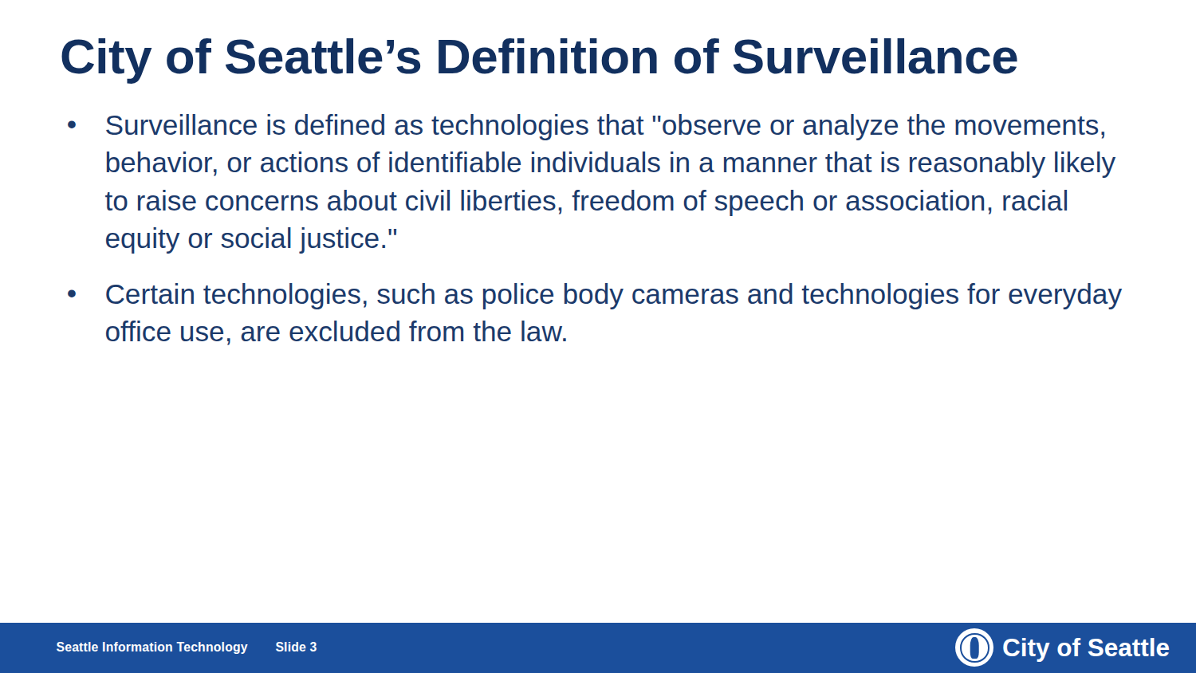City of Seattle’s Definition of Surveillance
Surveillance is defined as technologies that "observe or analyze the movements, behavior, or actions of identifiable individuals in a manner that is reasonably likely to raise concerns about civil liberties, freedom of speech or association, racial equity or social justice."
Certain technologies, such as police body cameras and technologies for everyday office use, are excluded from the law.
Seattle Information TechnologySlide 3
City of Seattle